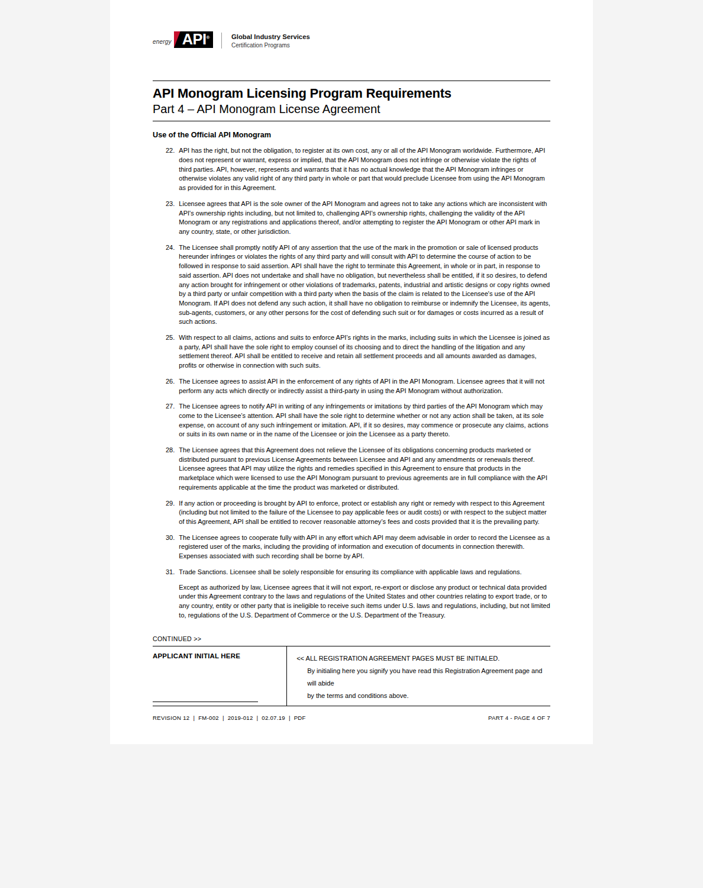energy API®
Global Industry Services
Certification Programs
API Monogram Licensing Program Requirements
Part 4 – API Monogram License Agreement
Use of the Official API Monogram
API has the right, but not the obligation, to register at its own cost, any or all of the API Monogram worldwide. Furthermore, API does not represent or warrant, express or implied, that the API Monogram does not infringe or otherwise violate the rights of third parties. API, however, represents and warrants that it has no actual knowledge that the API Monogram infringes or otherwise violates any valid right of any third party in whole or part that would preclude Licensee from using the API Monogram as provided for in this Agreement.
Licensee agrees that API is the sole owner of the API Monogram and agrees not to take any actions which are inconsistent with API's ownership rights including, but not limited to, challenging API's ownership rights, challenging the validity of the API Monogram or any registrations and applications thereof, and/or attempting to register the API Monogram or other API mark in any country, state, or other jurisdiction.
The Licensee shall promptly notify API of any assertion that the use of the mark in the promotion or sale of licensed products hereunder infringes or violates the rights of any third party and will consult with API to determine the course of action to be followed in response to said assertion. API shall have the right to terminate this Agreement, in whole or in part, in response to said assertion. API does not undertake and shall have no obligation, but nevertheless shall be entitled, if it so desires, to defend any action brought for infringement or other violations of trademarks, patents, industrial and artistic designs or copy rights owned by a third party or unfair competition with a third party when the basis of the claim is related to the Licensee's use of the API Monogram. If API does not defend any such action, it shall have no obligation to reimburse or indemnify the Licensee, its agents, sub-agents, customers, or any other persons for the cost of defending such suit or for damages or costs incurred as a result of such actions.
With respect to all claims, actions and suits to enforce API’s rights in the marks, including suits in which the Licensee is joined as a party, API shall have the sole right to employ counsel of its choosing and to direct the handling of the litigation and any settlement thereof. API shall be entitled to receive and retain all settlement proceeds and all amounts awarded as damages, profits or otherwise in connection with such suits.
The Licensee agrees to assist API in the enforcement of any rights of API in the API Monogram. Licensee agrees that it will not perform any acts which directly or indirectly assist a third-party in using the API Monogram without authorization.
The Licensee agrees to notify API in writing of any infringements or imitations by third parties of the API Monogram which may come to the Licensee’s attention. API shall have the sole right to determine whether or not any action shall be taken, at its sole expense, on account of any such infringement or imitation. API, if it so desires, may commence or prosecute any claims, actions or suits in its own name or in the name of the Licensee or join the Licensee as a party thereto.
The Licensee agrees that this Agreement does not relieve the Licensee of its obligations concerning products marketed or distributed pursuant to previous License Agreements between Licensee and API and any amendments or renewals thereof. Licensee agrees that API may utilize the rights and remedies specified in this Agreement to ensure that products in the marketplace which were licensed to use the API Monogram pursuant to previous agreements are in full compliance with the API requirements applicable at the time the product was marketed or distributed.
If any action or proceeding is brought by API to enforce, protect or establish any right or remedy with respect to this Agreement (including but not limited to the failure of the Licensee to pay applicable fees or audit costs) or with respect to the subject matter of this Agreement, API shall be entitled to recover reasonable attorney’s fees and costs provided that it is the prevailing party.
The Licensee agrees to cooperate fully with API in any effort which API may deem advisable in order to record the Licensee as a registered user of the marks, including the providing of information and execution of documents in connection therewith. Expenses associated with such recording shall be borne by API.
Trade Sanctions. Licensee shall be solely responsible for ensuring its compliance with applicable laws and regulations.
Except as authorized by law, Licensee agrees that it will not export, re-export or disclose any product or technical data provided under this Agreement contrary to the laws and regulations of the United States and other countries relating to export trade, or to any country, entity or other party that is ineligible to receive such items under U.S. laws and regulations, including, but not limited to, regulations of the U.S. Department of Commerce or the U.S. Department of the Treasury.
CONTINUED >>
APPLICANT INITIAL HERE
<< ALL REGISTRATION AGREEMENT PAGES MUST BE INITIALED.
By initialing here you signify you have read this Registration Agreement page and will abide
by the terms and conditions above.
REVISION 12 | FM-002 | 2019-012 | 02.07.19 | PDF
PART 4 - PAGE 4 OF 7